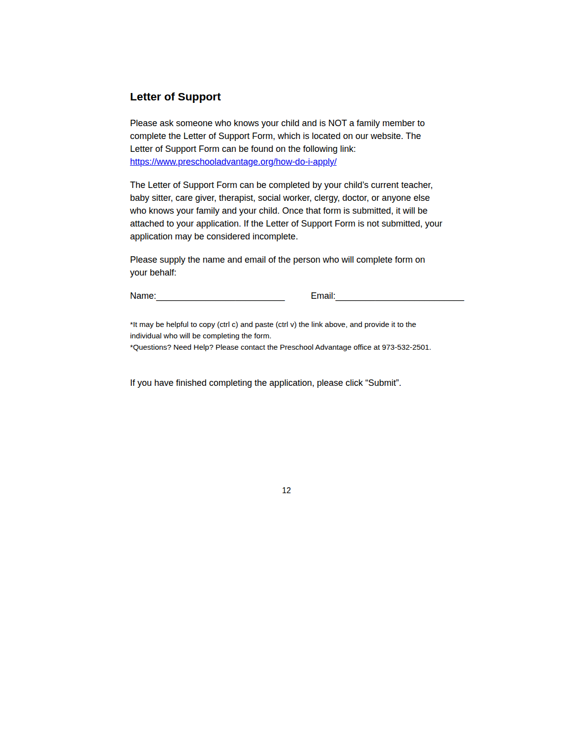Letter of Support
Please ask someone who knows your child and is NOT a family member to complete the Letter of Support Form, which is located on our website. The Letter of Support Form can be found on the following link:
https://www.preschooladvantage.org/how-do-i-apply/
The Letter of Support Form can be completed by your child’s current teacher, baby sitter, care giver, therapist, social worker, clergy, doctor, or anyone else who knows your family and your child. Once that form is submitted, it will be attached to your application. If the Letter of Support Form is not submitted, your application may be considered incomplete.
Please supply the name and email of the person who will complete form on your behalf:
Name:__________________________ Email:__________________________
*It may be helpful to copy (ctrl c) and paste (ctrl v) the link above, and provide it to the individual who will be completing the form.
*Questions? Need Help? Please contact the Preschool Advantage office at 973-532-2501.
If you have finished completing the application, please click “Submit”.
12